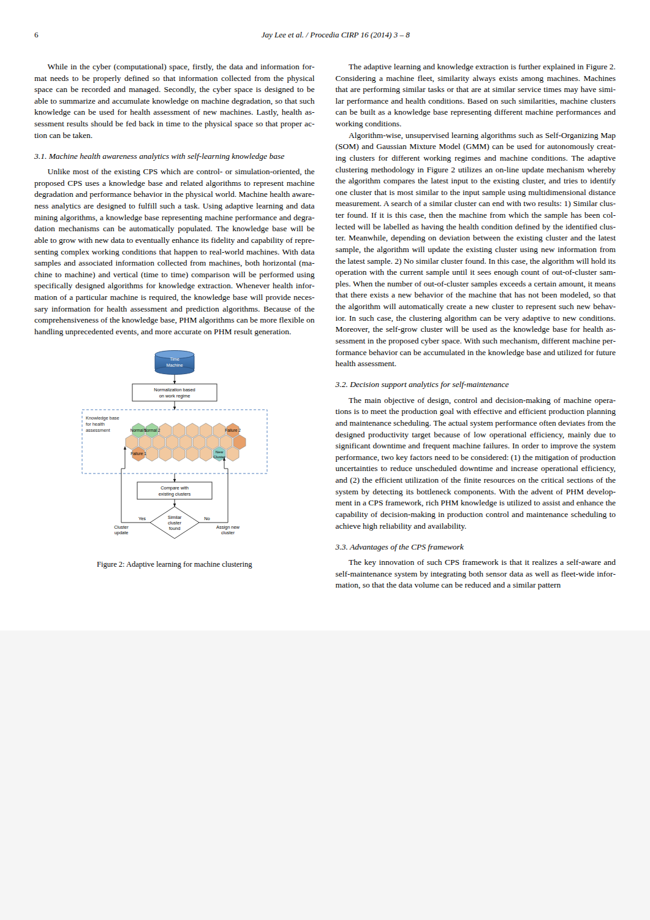6 Jay Lee et al. / Procedia CIRP 16 (2014) 3 – 8
While in the cyber (computational) space, firstly, the data and information format needs to be properly defined so that information collected from the physical space can be recorded and managed. Secondly, the cyber space is designed to be able to summarize and accumulate knowledge on machine degradation, so that such knowledge can be used for health assessment of new machines. Lastly, health assessment results should be fed back in time to the physical space so that proper action can be taken.
3.1. Machine health awareness analytics with self-learning knowledge base
Unlike most of the existing CPS which are control- or simulation-oriented, the proposed CPS uses a knowledge base and related algorithms to represent machine degradation and performance behavior in the physical world. Machine health awareness analytics are designed to fulfill such a task. Using adaptive learning and data mining algorithms, a knowledge base representing machine performance and degradation mechanisms can be automatically populated. The knowledge base will be able to grow with new data to eventually enhance its fidelity and capability of representing complex working conditions that happen to real-world machines. With data samples and associated information collected from machines, both horizontal (machine to machine) and vertical (time to time) comparison will be performed using specifically designed algorithms for knowledge extraction. Whenever health information of a particular machine is required, the knowledge base will provide necessary information for health assessment and prediction algorithms. Because of the comprehensiveness of the knowledge base, PHM algorithms can be more flexible on handling unprecedented events, and more accurate on PHM result generation.
Time Machine Normalization based on work regime Knowledge base for health assessment Normal 1 Normal 2 Failure 2 Failure 1 New Cluster Compare with existing clusters Similar cluster found Yes Cluster update No Assign new cluster
Figure 2: Adaptive learning for machine clustering
The adaptive learning and knowledge extraction is further explained in Figure 2. Considering a machine fleet, similarity always exists among machines. Machines that are performing similar tasks or that are at similar service times may have similar performance and health conditions. Based on such similarities, machine clusters can be built as a knowledge base representing different machine performances and working conditions.
Algorithm-wise, unsupervised learning algorithms such as Self-Organizing Map (SOM) and Gaussian Mixture Model (GMM) can be used for autonomously creating clusters for different working regimes and machine conditions. The adaptive clustering methodology in Figure 2 utilizes an on-line update mechanism whereby the algorithm compares the latest input to the existing cluster, and tries to identify one cluster that is most similar to the input sample using multidimensional distance measurement. A search of a similar cluster can end with two results: 1) Similar cluster found. If it is this case, then the machine from which the sample has been collected will be labelled as having the health condition defined by the identified cluster. Meanwhile, depending on deviation between the existing cluster and the latest sample, the algorithm will update the existing cluster using new information from the latest sample. 2) No similar cluster found. In this case, the algorithm will hold its operation with the current sample until it sees enough count of out-of-cluster samples. When the number of out-of-cluster samples exceeds a certain amount, it means that there exists a new behavior of the machine that has not been modeled, so that the algorithm will automatically create a new cluster to represent such new behavior. In such case, the clustering algorithm can be very adaptive to new conditions. Moreover, the self-grow cluster will be used as the knowledge base for health assessment in the proposed cyber space. With such mechanism, different machine performance behavior can be accumulated in the knowledge base and utilized for future health assessment.
3.2. Decision support analytics for self-maintenance
The main objective of design, control and decision-making of machine operations is to meet the production goal with effective and efficient production planning and maintenance scheduling. The actual system performance often deviates from the designed productivity target because of low operational efficiency, mainly due to significant downtime and frequent machine failures. In order to improve the system performance, two key factors need to be considered: (1) the mitigation of production uncertainties to reduce unscheduled downtime and increase operational efficiency, and (2) the efficient utilization of the finite resources on the critical sections of the system by detecting its bottleneck components. With the advent of PHM development in a CPS framework, rich PHM knowledge is utilized to assist and enhance the capability of decision-making in production control and maintenance scheduling to achieve high reliability and availability.
3.3. Advantages of the CPS framework
The key innovation of such CPS framework is that it realizes a self-aware and self-maintenance system by integrating both sensor data as well as fleet-wide information, so that the data volume can be reduced and a similar pattern